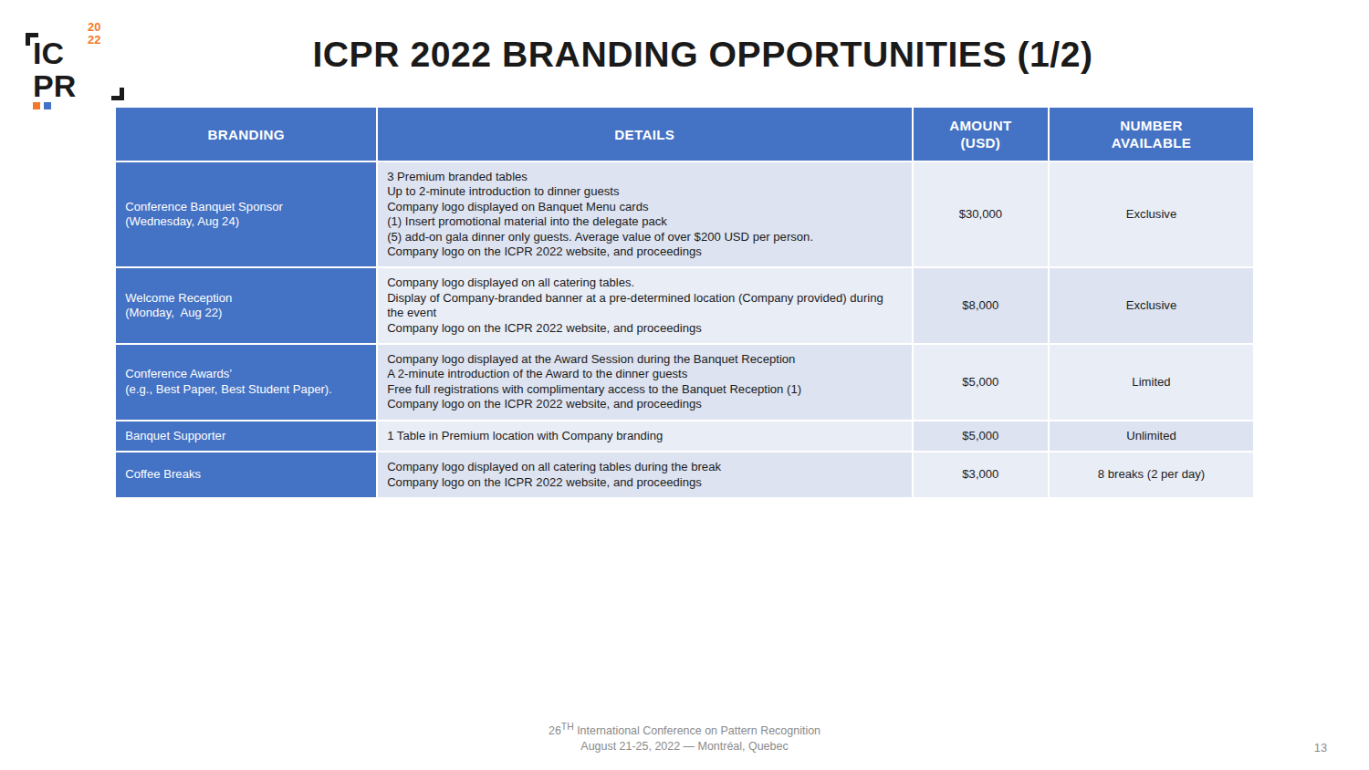20 22 IC PR
ICPR 2022 BRANDING OPPORTUNITIES (1/2)
| BRANDING | DETAILS | AMOUNT (USD) | NUMBER AVAILABLE |
| --- | --- | --- | --- |
| Conference Banquet Sponsor (Wednesday, Aug 24) | 3 Premium branded tables Up to 2-minute introduction to dinner guests Company logo displayed on Banquet Menu cards (1) Insert promotional material into the delegate pack (5) add-on gala dinner only guests. Average value of over $200 USD per person. Company logo on the ICPR 2022 website, and proceedings | $30,000 | Exclusive |
| Welcome Reception (Monday, Aug 22) | Company logo displayed on all catering tables. Display of Company-branded banner at a pre-determined location (Company provided) during the event Company logo on the ICPR 2022 website, and proceedings | $8,000 | Exclusive |
| Conference Awards’ (e.g., Best Paper, Best Student Paper). | Company logo displayed at the Award Session during the Banquet Reception A 2-minute introduction of the Award to the dinner guests Free full registrations with complimentary access to the Banquet Reception (1) Company logo on the ICPR 2022 website, and proceedings | $5,000 | Limited |
| Banquet Supporter | 1 Table in Premium location with Company branding | $5,000 | Unlimited |
| Coffee Breaks | Company logo displayed on all catering tables during the break Company logo on the ICPR 2022 website, and proceedings | $3,000 | 8 breaks (2 per day) |
26TH International Conference on Pattern Recognition
August 21-25, 2022 — Montréal, Quebec
13